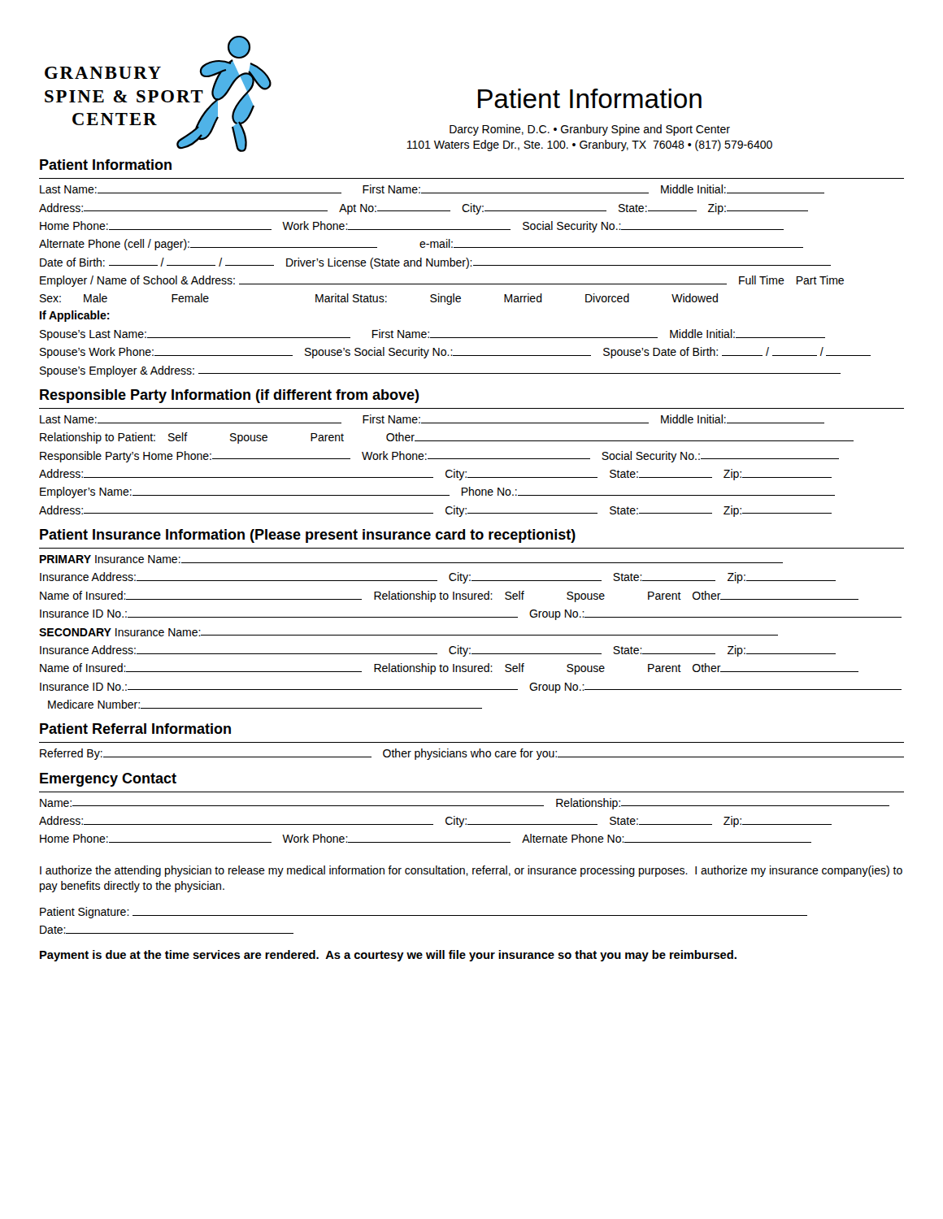GRANBURY
SPINE & SPORT
CENTER
Patient Information
Darcy Romine, D.C. • Granbury Spine and Sport Center
1101 Waters Edge Dr., Ste. 100. • Granbury, TX 76048 • (817) 579-6400
Patient Information
Last Name: First Name: Middle Initial:
Address: Apt No: City: State: Zip:
Home Phone: Work Phone: Social Security No.:
Alternate Phone (cell / pager): e-mail:
Date of Birth: / / Driver’s License (State and Number):
Employer / Name of School & Address: Full Time Part Time
Sex: Male Female Marital Status: Single Married Divorced Widowed
If Applicable:
Spouse’s Last Name: First Name: Middle Initial:
Spouse’s Work Phone: Spouse’s Social Security No.: Spouse’s Date of Birth: / /
Spouse’s Employer & Address:
Responsible Party Information (if different from above)
Last Name: First Name: Middle Initial:
Relationship to Patient: Self Spouse Parent Other
Responsible Party’s Home Phone: Work Phone: Social Security No.:
Address: City: State: Zip:
Employer’s Name: Phone No.:
Address: City: State: Zip:
Patient Insurance Information (Please present insurance card to receptionist)
PRIMARY Insurance Name:
Insurance Address: City: State: Zip:
Name of Insured: Relationship to Insured: Self Spouse Parent Other
Insurance ID No.: Group No.:
SECONDARY Insurance Name:
Insurance Address: City: State: Zip:
Name of Insured: Relationship to Insured: Self Spouse Parent Other
Insurance ID No.: Group No.:
Medicare Number:
Patient Referral Information
Referred By: Other physicians who care for you:
Emergency Contact
Name: Relationship:
Address: City: State: Zip:
Home Phone: Work Phone: Alternate Phone No:
I authorize the attending physician to release my medical information for consultation, referral, or insurance processing purposes. I authorize my insurance company(ies) to pay benefits directly to the physician.
Patient Signature:
Date:
Payment is due at the time services are rendered. As a courtesy we will file your insurance so that you may be reimbursed.